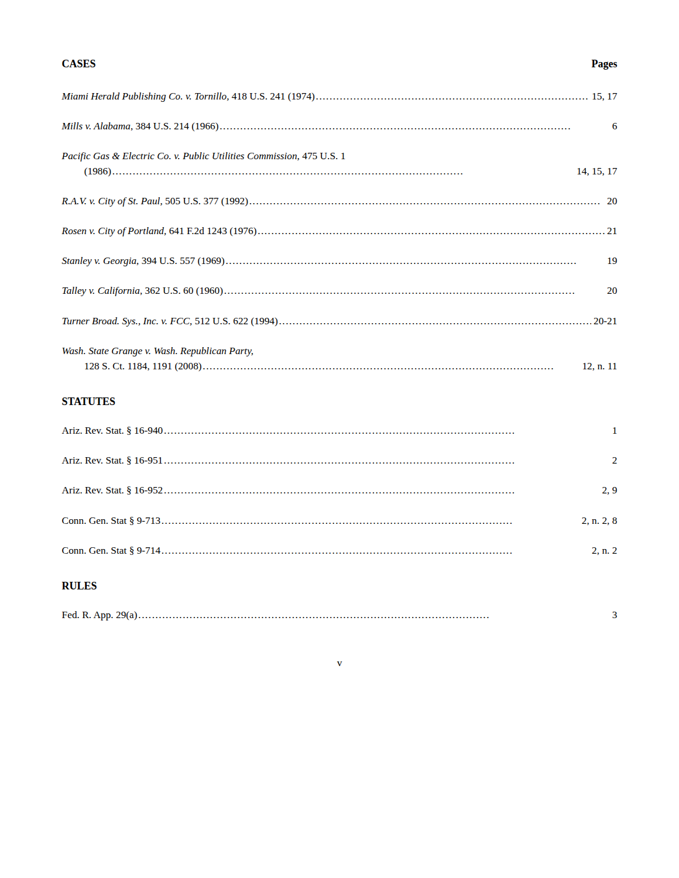CASES Pages
Miami Herald Publishing Co. v. Tornillo, 418 U.S. 241 (1974) ....................................................................................................... 15, 17
Mills v. Alabama, 384 U.S. 214 (1966) ....................................................................................................... 6
Pacific Gas & Electric Co. v. Public Utilities Commission, 475 U.S. 1 (1986) ....................................................................................................... 14, 15, 17
R.A.V. v. City of St. Paul, 505 U.S. 377 (1992) ....................................................................................................... 20
Rosen v. City of Portland, 641 F.2d 1243 (1976) ....................................................................................................... 21
Stanley v. Georgia, 394 U.S. 557 (1969) ....................................................................................................... 19
Talley v. California, 362 U.S. 60 (1960) ....................................................................................................... 20
Turner Broad. Sys., Inc. v. FCC, 512 U.S. 622 (1994) ....................................................................................................... 20-21
Wash. State Grange v. Wash. Republican Party, 128 S. Ct. 1184, 1191 (2008) ....................................................................................................... 12, n. 11
STATUTES
Ariz. Rev. Stat. § 16-940 ....................................................................................................... 1
Ariz. Rev. Stat. § 16-951 ....................................................................................................... 2
Ariz. Rev. Stat. § 16-952 ....................................................................................................... 2, 9
Conn. Gen. Stat § 9-713 ....................................................................................................... 2, n. 2, 8
Conn. Gen. Stat § 9-714 ....................................................................................................... 2, n. 2
RULES
Fed. R. App. 29(a) ....................................................................................................... 3
v